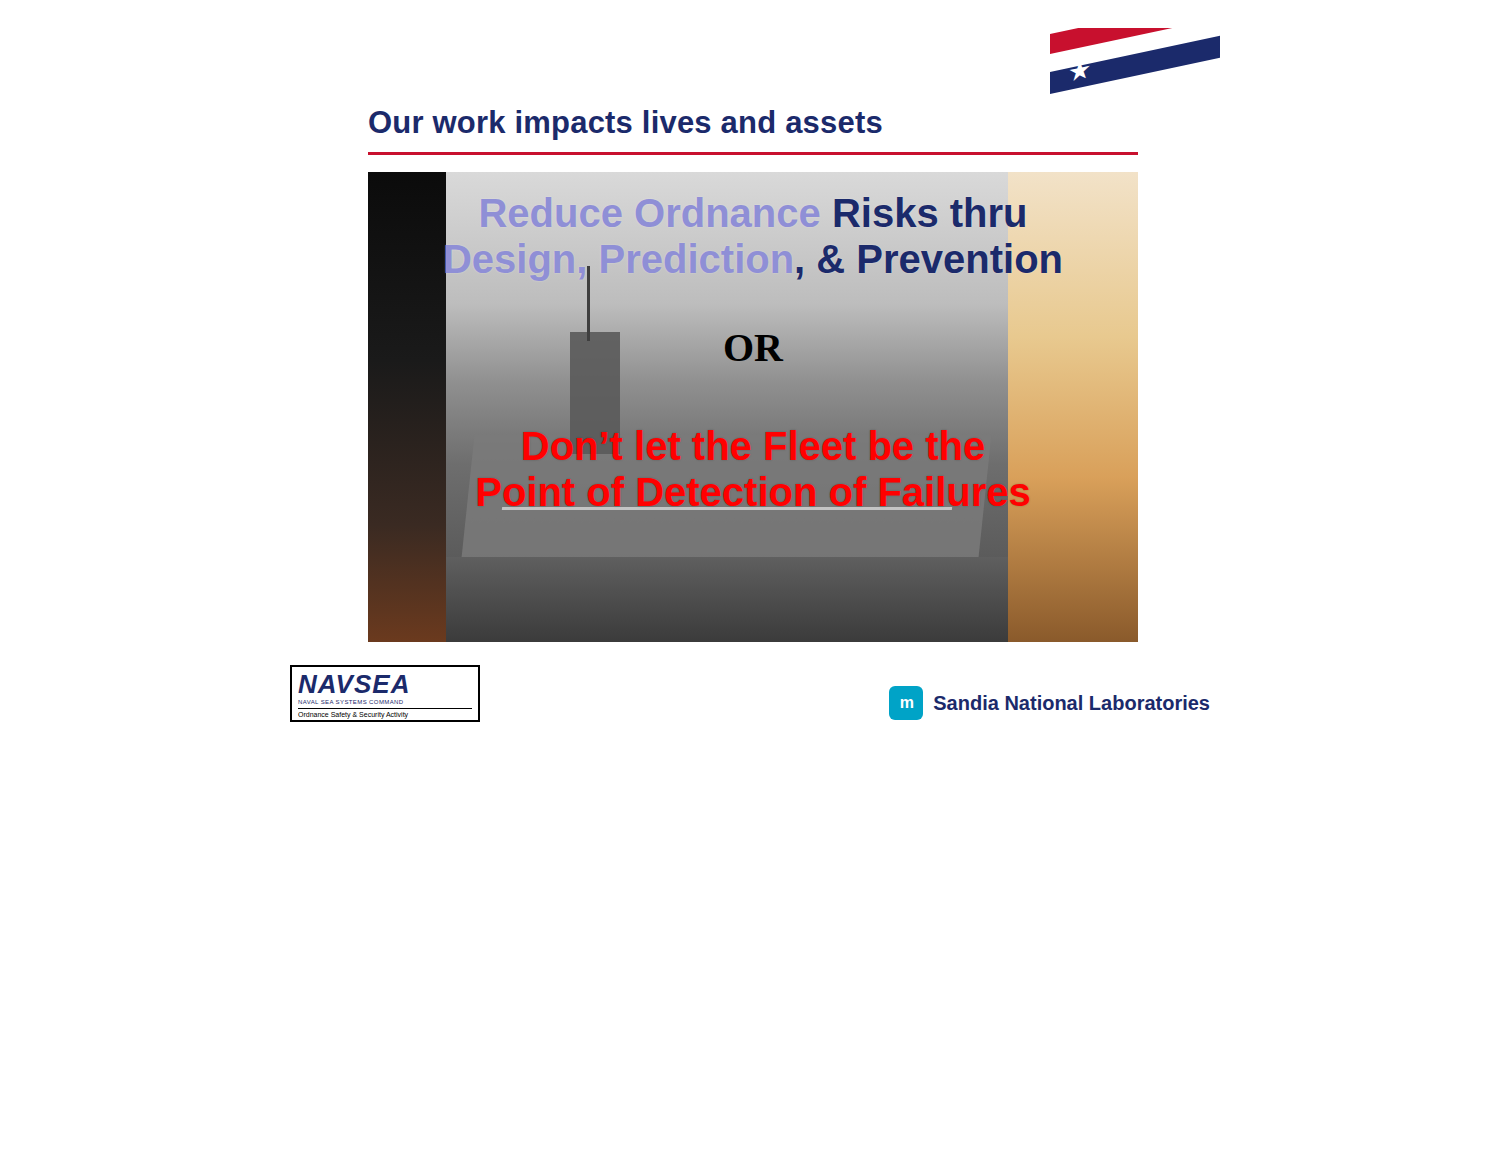★
Our work impacts lives and assets
Reduce Ordnance Risks thru
Design, Prediction, & Prevention
OR
Don’t let the Fleet be the
Point of Detection of Failures
NAVSEA
NAVAL SEA SYSTEMS COMMAND
Ordnance Safety & Security Activity
m
Sandia National Laboratories